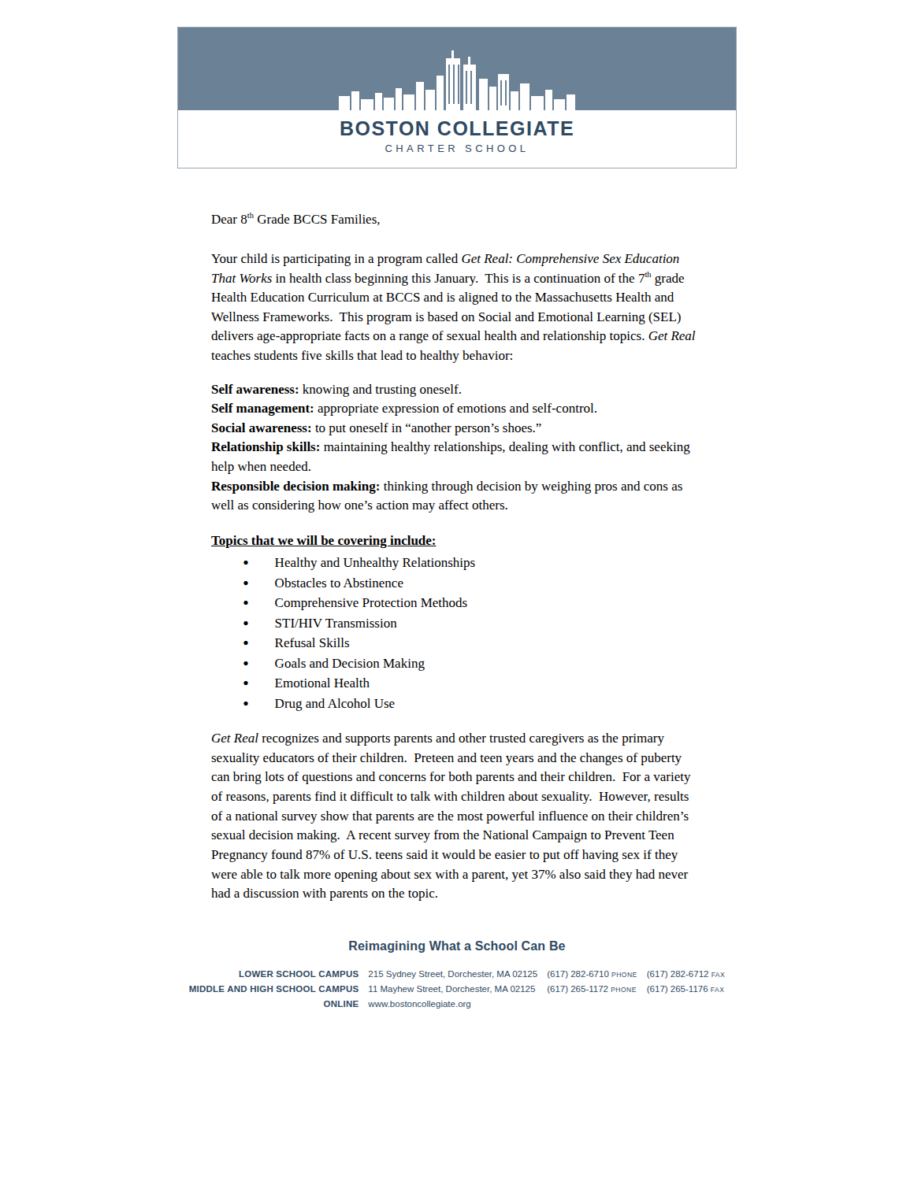BOSTON COLLEGIATE
CHARTER SCHOOL
Dear 8th Grade BCCS Families,
Your child is participating in a program called Get Real: Comprehensive Sex Education That Works in health class beginning this January. This is a continuation of the 7th grade Health Education Curriculum at BCCS and is aligned to the Massachusetts Health and Wellness Frameworks. This program is based on Social and Emotional Learning (SEL) delivers age-appropriate facts on a range of sexual health and relationship topics. Get Real teaches students five skills that lead to healthy behavior:
Self awareness: knowing and trusting oneself.
Self management: appropriate expression of emotions and self-control.
Social awareness: to put oneself in “another person’s shoes.”
Relationship skills: maintaining healthy relationships, dealing with conflict, and seeking help when needed.
Responsible decision making: thinking through decision by weighing pros and cons as well as considering how one’s action may affect others.
Topics that we will be covering include:
Healthy and Unhealthy Relationships
Obstacles to Abstinence
Comprehensive Protection Methods
STI/HIV Transmission
Refusal Skills
Goals and Decision Making
Emotional Health
Drug and Alcohol Use
Get Real recognizes and supports parents and other trusted caregivers as the primary sexuality educators of their children. Preteen and teen years and the changes of puberty can bring lots of questions and concerns for both parents and their children. For a variety of reasons, parents find it difficult to talk with children about sexuality. However, results of a national survey show that parents are the most powerful influence on their children’s sexual decision making. A recent survey from the National Campaign to Prevent Teen Pregnancy found 87% of U.S. teens said it would be easier to put off having sex if they were able to talk more opening about sex with a parent, yet 37% also said they had never had a discussion with parents on the topic.
Reimagining What a School Can Be
| LOWER SCHOOL CAMPUS | 215 Sydney Street, Dorchester, MA 02125 | (617) 282-6710 PHONE | (617) 282-6712 FAX |
| MIDDLE AND HIGH SCHOOL CAMPUS | 11 Mayhew Street, Dorchester, MA 02125 | (617) 265-1172 PHONE | (617) 265-1176 FAX |
| ONLINE | www.bostoncollegiate.org |